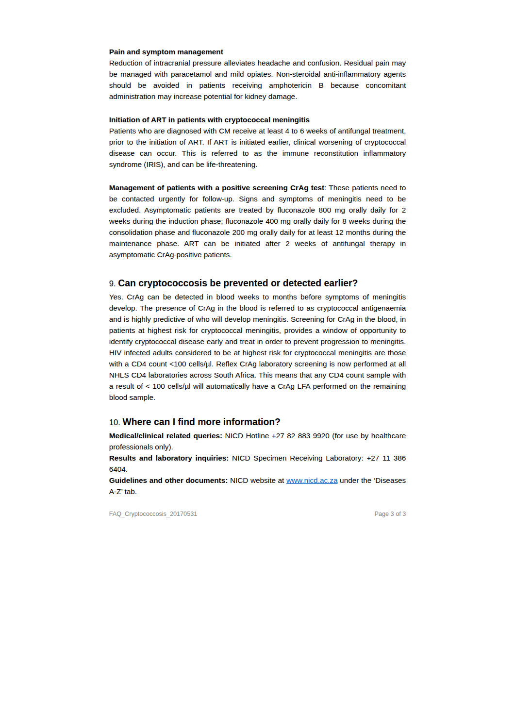Pain and symptom management
Reduction of intracranial pressure alleviates headache and confusion. Residual pain may be managed with paracetamol and mild opiates. Non-steroidal anti-inflammatory agents should be avoided in patients receiving amphotericin B because concomitant administration may increase potential for kidney damage.
Initiation of ART in patients with cryptococcal meningitis
Patients who are diagnosed with CM receive at least 4 to 6 weeks of antifungal treatment, prior to the initiation of ART. If ART is initiated earlier, clinical worsening of cryptococcal disease can occur. This is referred to as the immune reconstitution inflammatory syndrome (IRIS), and can be life-threatening.
Management of patients with a positive screening CrAg test: These patients need to be contacted urgently for follow-up. Signs and symptoms of meningitis need to be excluded. Asymptomatic patients are treated by fluconazole 800 mg orally daily for 2 weeks during the induction phase; fluconazole 400 mg orally daily for 8 weeks during the consolidation phase and fluconazole 200 mg orally daily for at least 12 months during the maintenance phase. ART can be initiated after 2 weeks of antifungal therapy in asymptomatic CrAg-positive patients.
Can cryptococcosis be prevented or detected earlier?
Yes. CrAg can be detected in blood weeks to months before symptoms of meningitis develop. The presence of CrAg in the blood is referred to as cryptococcal antigenaemia and is highly predictive of who will develop meningitis. Screening for CrAg in the blood, in patients at highest risk for cryptococcal meningitis, provides a window of opportunity to identify cryptococcal disease early and treat in order to prevent progression to meningitis. HIV infected adults considered to be at highest risk for cryptococcal meningitis are those with a CD4 count <100 cells/µl. Reflex CrAg laboratory screening is now performed at all NHLS CD4 laboratories across South Africa. This means that any CD4 count sample with a result of < 100 cells/µl will automatically have a CrAg LFA performed on the remaining blood sample.
Where can I find more information?
Medical/clinical related queries: NICD Hotline +27 82 883 9920 (for use by healthcare professionals only).
Results and laboratory inquiries: NICD Specimen Receiving Laboratory: +27 11 386 6404.
Guidelines and other documents: NICD website at www.nicd.ac.za under the ‘Diseases A-Z’ tab.
FAQ_Cryptococcosis_20170531 Page 3 of 3